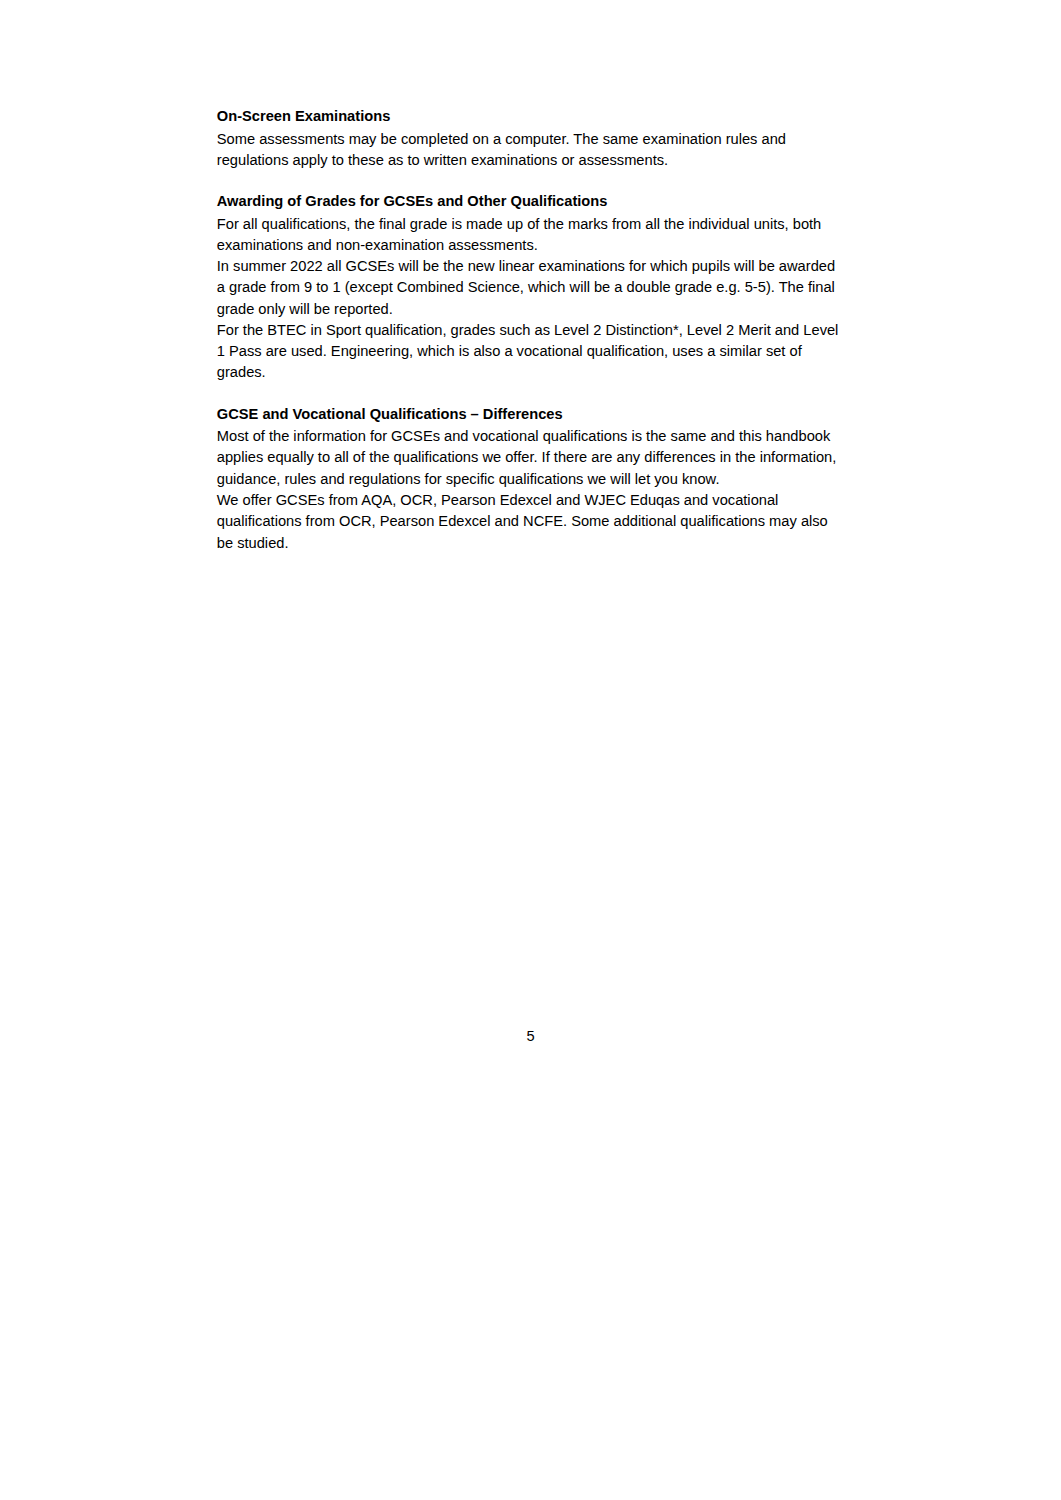On-Screen Examinations
Some assessments may be completed on a computer. The same examination rules and regulations apply to these as to written examinations or assessments.
Awarding of Grades for GCSEs and Other Qualifications
For all qualifications, the final grade is made up of the marks from all the individual units, both examinations and non-examination assessments.
In summer 2022 all GCSEs will be the new linear examinations for which pupils will be awarded a grade from 9 to 1 (except Combined Science, which will be a double grade e.g. 5-5). The final grade only will be reported.
For the BTEC in Sport qualification, grades such as Level 2 Distinction*, Level 2 Merit and Level 1 Pass are used. Engineering, which is also a vocational qualification, uses a similar set of grades.
GCSE and Vocational Qualifications – Differences
Most of the information for GCSEs and vocational qualifications is the same and this handbook applies equally to all of the qualifications we offer. If there are any differences in the information, guidance, rules and regulations for specific qualifications we will let you know.
We offer GCSEs from AQA, OCR, Pearson Edexcel and WJEC Eduqas and vocational qualifications from OCR, Pearson Edexcel and NCFE. Some additional qualifications may also be studied.
5